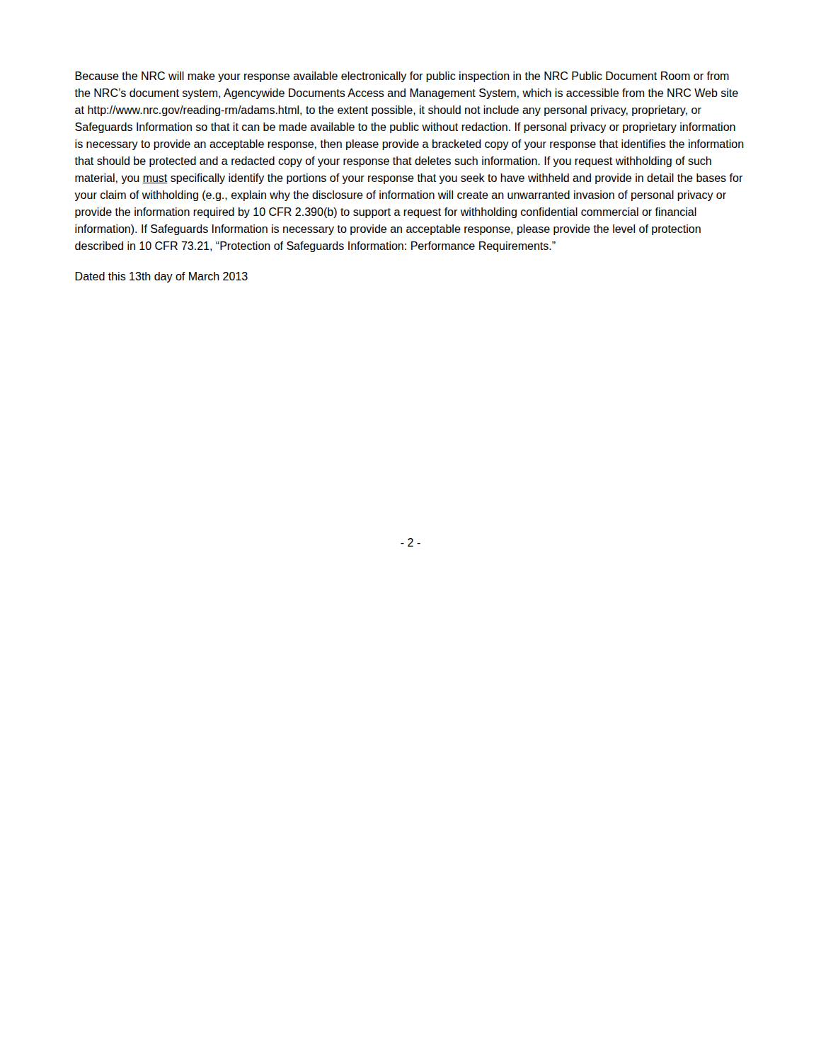Because the NRC will make your response available electronically for public inspection in the NRC Public Document Room or from the NRC’s document system, Agencywide Documents Access and Management System, which is accessible from the NRC Web site at http://www.nrc.gov/reading-rm/adams.html, to the extent possible, it should not include any personal privacy, proprietary, or Safeguards Information so that it can be made available to the public without redaction. If personal privacy or proprietary information is necessary to provide an acceptable response, then please provide a bracketed copy of your response that identifies the information that should be protected and a redacted copy of your response that deletes such information. If you request withholding of such material, you must specifically identify the portions of your response that you seek to have withheld and provide in detail the bases for your claim of withholding (e.g., explain why the disclosure of information will create an unwarranted invasion of personal privacy or provide the information required by 10 CFR 2.390(b) to support a request for withholding confidential commercial or financial information). If Safeguards Information is necessary to provide an acceptable response, please provide the level of protection described in 10 CFR 73.21, “Protection of Safeguards Information: Performance Requirements.”
Dated this 13th day of March 2013
- 2 -